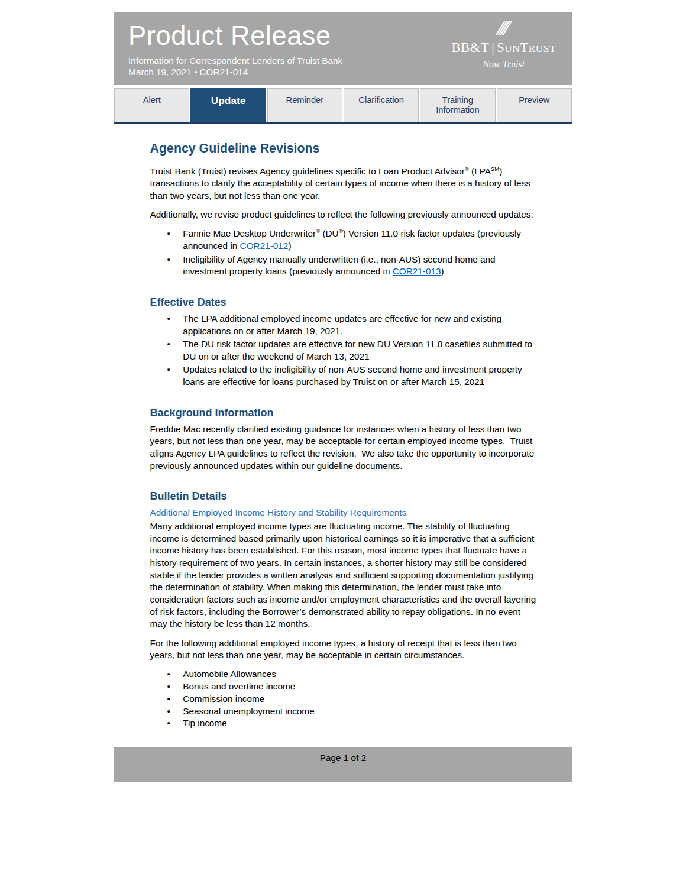Product Release
Information for Correspondent Lenders of Truist Bank
March 19, 2021 • COR21-014
⁄⁄⁄⁄
BB&T|SUNTRUST
Now Truist
Alert
Update
Reminder
Clarification
Training
Information
Preview
Agency Guideline Revisions
Truist Bank (Truist) revises Agency guidelines specific to Loan Product Advisor® (LPASM) transactions to clarify the acceptability of certain types of income when there is a history of less than two years, but not less than one year.
Additionally, we revise product guidelines to reflect the following previously announced updates:
Fannie Mae Desktop Underwriter® (DU®) Version 11.0 risk factor updates (previously announced in COR21-012)
Ineligibility of Agency manually underwritten (i.e., non-AUS) second home and investment property loans (previously announced in COR21-013)
Effective Dates
The LPA additional employed income updates are effective for new and existing applications on or after March 19, 2021.
The DU risk factor updates are effective for new DU Version 11.0 casefiles submitted to DU on or after the weekend of March 13, 2021
Updates related to the ineligibility of non-AUS second home and investment property loans are effective for loans purchased by Truist on or after March 15, 2021
Background Information
Freddie Mac recently clarified existing guidance for instances when a history of less than two years, but not less than one year, may be acceptable for certain employed income types. Truist aligns Agency LPA guidelines to reflect the revision. We also take the opportunity to incorporate previously announced updates within our guideline documents.
Bulletin Details
Additional Employed Income History and Stability Requirements
Many additional employed income types are fluctuating income. The stability of fluctuating income is determined based primarily upon historical earnings so it is imperative that a sufficient income history has been established. For this reason, most income types that fluctuate have a history requirement of two years. In certain instances, a shorter history may still be considered stable if the lender provides a written analysis and sufficient supporting documentation justifying the determination of stability. When making this determination, the lender must take into consideration factors such as income and/or employment characteristics and the overall layering of risk factors, including the Borrower’s demonstrated ability to repay obligations. In no event may the history be less than 12 months.
For the following additional employed income types, a history of receipt that is less than two years, but not less than one year, may be acceptable in certain circumstances.
Automobile Allowances
Bonus and overtime income
Commission income
Seasonal unemployment income
Tip income
Page 1 of 2